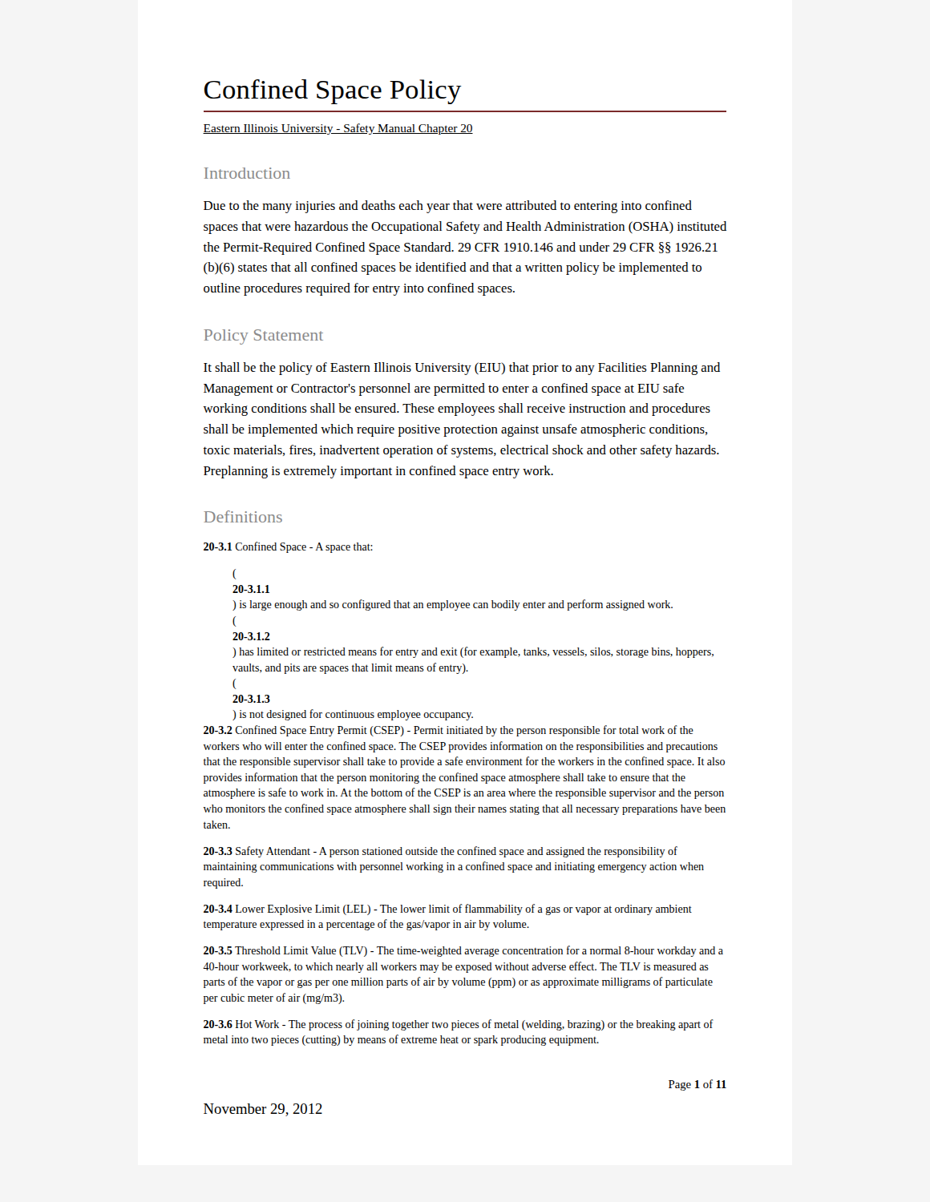Confined Space Policy
Eastern Illinois University - Safety Manual Chapter 20
Introduction
Due to the many injuries and deaths each year that were attributed to entering into confined spaces that were hazardous the Occupational Safety and Health Administration (OSHA) instituted the Permit-Required Confined Space Standard. 29 CFR 1910.146 and under 29 CFR §§ 1926.21 (b)(6) states that all confined spaces be identified and that a written policy be implemented to outline procedures required for entry into confined spaces.
Policy Statement
It shall be the policy of Eastern Illinois University (EIU) that prior to any Facilities Planning and Management or Contractor's personnel are permitted to enter a confined space at EIU safe working conditions shall be ensured. These employees shall receive instruction and procedures shall be implemented which require positive protection against unsafe atmospheric conditions, toxic materials, fires, inadvertent operation of systems, electrical shock and other safety hazards. Preplanning is extremely important in confined space entry work.
Definitions
20-3.1 Confined Space - A space that:
(20-3.1.1) is large enough and so configured that an employee can bodily enter and perform assigned work. (20-3.1.2) has limited or restricted means for entry and exit (for example, tanks, vessels, silos, storage bins, hoppers, vaults, and pits are spaces that limit means of entry). (20-3.1.3) is not designed for continuous employee occupancy.
20-3.2 Confined Space Entry Permit (CSEP) - Permit initiated by the person responsible for total work of the workers who will enter the confined space. The CSEP provides information on the responsibilities and precautions that the responsible supervisor shall take to provide a safe environment for the workers in the confined space. It also provides information that the person monitoring the confined space atmosphere shall take to ensure that the atmosphere is safe to work in. At the bottom of the CSEP is an area where the responsible supervisor and the person who monitors the confined space atmosphere shall sign their names stating that all necessary preparations have been taken.
20-3.3 Safety Attendant - A person stationed outside the confined space and assigned the responsibility of maintaining communications with personnel working in a confined space and initiating emergency action when required.
20-3.4 Lower Explosive Limit (LEL) - The lower limit of flammability of a gas or vapor at ordinary ambient temperature expressed in a percentage of the gas/vapor in air by volume.
20-3.5 Threshold Limit Value (TLV) - The time-weighted average concentration for a normal 8-hour workday and a 40-hour workweek, to which nearly all workers may be exposed without adverse effect. The TLV is measured as parts of the vapor or gas per one million parts of air by volume (ppm) or as approximate milligrams of particulate per cubic meter of air (mg/m3).
20-3.6 Hot Work - The process of joining together two pieces of metal (welding, brazing) or the breaking apart of metal into two pieces (cutting) by means of extreme heat or spark producing equipment.
Page 1 of 11
November 29, 2012